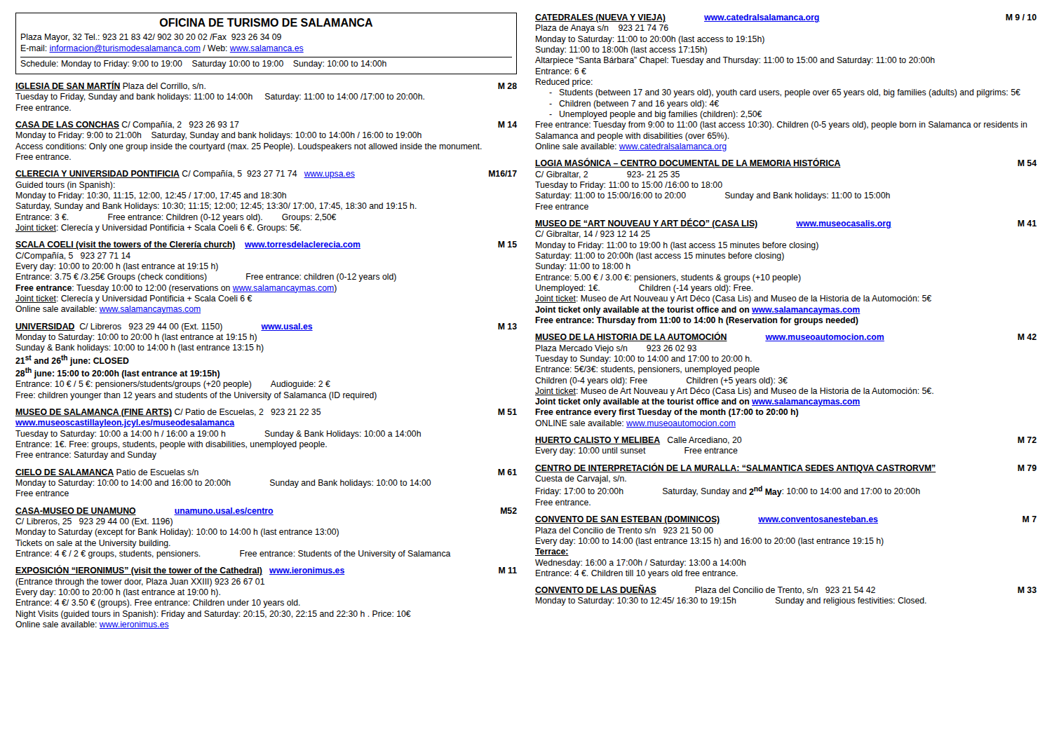OFICINA DE TURISMO DE SALAMANCA
Plaza Mayor, 32 Tel.: 923 21 83 42/ 902 30 20 02 /Fax 923 26 34 09
E-mail: informacion@turismodesalamanca.com / Web: www.salamanca.es
Schedule: Monday to Friday: 9:00 to 19:00 Saturday 10:00 to 19:00 Sunday: 10:00 to 14:00h
IGLESIA DE SAN MARTÍN Plaza del Corrillo, s/n. M 28
Tuesday to Friday, Sunday and bank holidays: 11:00 to 14:00h Saturday: 11:00 to 14:00 /17:00 to 20:00h.
Free entrance.
CASA DE LAS CONCHAS C/ Compañía, 2 923 26 93 17 M 14
Monday to Friday: 9:00 to 21:00h Saturday, Sunday and bank holidays: 10:00 to 14:00h / 16:00 to 19:00h
Access conditions: Only one group inside the courtyard (max. 25 People). Loudspeakers not allowed inside the monument.
Free entrance.
CLERECIA Y UNIVERSIDAD PONTIFICIA C/ Compañía, 5 923 27 71 74 www.upsa.es M16/17
Guided tours (in Spanish):
Monday to Friday: 10:30, 11:15, 12:00, 12:45 / 17:00, 17:45 and 18:30h
Saturday, Sunday and Bank Holidays: 10:30; 11:15; 12:00; 12:45; 13:30/ 17:00, 17:45, 18:30 and 19:15 h.
Entrance: 3 €. Free entrance: Children (0-12 years old). Groups: 2,50€
Joint ticket: Clerecía y Universidad Pontificia + Scala Coeli 6 €. Groups: 5€.
SCALA COELI (visit the towers of the Clererí­a church) www.torresdelaclerecia.com M 15
C/Compañía, 5 923 27 71 14
Every day: 10:00 to 20:00 h (last entrance at 19:15 h)
Entrance: 3.75 € /3.25€ Groups (check conditions) Free entrance: children (0-12 years old)
Free entrance: Tuesday 10:00 to 12:00 (reservations on www.salamancaymas.com)
Joint ticket: Clerecía y Universidad Pontificia + Scala Coeli 6 €
Online sale available: www.salamancaymas.com
UNIVERSIDAD C/ Libreros 923 29 44 00 (Ext. 1150) www.usal.es M 13
Monday to Saturday: 10:00 to 20:00 h (last entrance at 19:15 h)
Sunday & Bank holidays: 10:00 to 14:00 h (last entrance 13:15 h)
21st and 26th june: CLOSED
28th june: 15:00 to 20:00h (last entrance at 19:15h)
Entrance: 10 € / 5 €: pensioners/students/groups (+20 people) Audioguide: 2 €
Free: children younger than 12 years and students of the University of Salamanca (ID required)
MUSEO DE SALAMANCA (FINE ARTS) C/ Patio de Escuelas, 2 923 21 22 35 M 51
www.museoscastillayleon.jcyl.es/museodesalamanca
Tuesday to Saturday: 10:00 a 14:00 h / 16:00 a 19:00 h Sunday & Bank Holidays: 10:00 a 14:00h
Entrance: 1€. Free: groups, students, people with disabilities, unemployed people.
Free entrance: Saturday and Sunday
CIELO DE SALAMANCA Patio de Escuelas s/n M 61
Monday to Saturday: 10:00 to 14:00 and 16:00 to 20:00h Sunday and Bank holidays: 10:00 to 14:00
Free entrance
CASA-MUSEO DE UNAMUNO unamuno.usal.es/centro M52
C/ Libreros, 25 923 29 44 00 (Ext. 1196)
Monday to Saturday (except for Bank Holiday): 10:00 to 14:00 h (last entrance 13:00)
Tickets on sale at the University building.
Entrance: 4 € / 2 € groups, students, pensioners. Free entrance: Students of the University of Salamanca
EXPOSICIÓN “IERONIMUS” (visit the tower of the Cathedral) www.ieronimus.es M 11
(Entrance through the tower door, Plaza Juan XXIII) 923 26 67 01
Every day: 10:00 to 20:00 h (last entrance at 19:00 h).
Entrance: 4 €/ 3.50 € (groups). Free entrance: Children under 10 years old.
Night Visits (guided tours in Spanish): Friday and Saturday: 20:15, 20:30, 22:15 and 22:30 h . Price: 10€
Online sale available: www.ieronimus.es
CATEDRALES (NUEVA Y VIEJA) www.catedralsalamanca.org M 9 / 10
Plaza de Anaya s/n 923 21 74 76
Monday to Saturday: 11:00 to 20:00h (last access to 19:15h)
Sunday: 11:00 to 18:00h (last access 17:15h)
Altarpiece “Santa Bárbara” Chapel: Tuesday and Thursday: 11:00 to 15:00 and Saturday: 11:00 to 20:00h
Entrance: 6 €
Reduced price:
Students (between 17 and 30 years old), youth card users, people over 65 years old, big families (adults) and pilgrims: 5€
Children (between 7 and 16 years old): 4€
Unemployed people and big families (children): 2,50€
Free entrance: Tuesday from 9:00 to 11:00 (last access 10:30). Children (0-5 years old), people born in Salamanca or residents in Salamanca and people with disabilities (over 65%).
Online sale available: www.catedralsalamanca.org
LOGIA MASÓNICA – CENTRO DOCUMENTAL DE LA MEMORIA HISTÓRICA M 54
C/ Gibraltar, 2 923- 21 25 35
Tuesday to Friday: 11:00 to 15:00 /16:00 to 18:00
Saturday: 11:00 to 15:00/16:00 to 20:00 Sunday and Bank holidays: 11:00 to 15:00h
Free entrance
MUSEO DE “ART NOUVEAU Y ART DÉCO” (CASA LIS) www.museocasalis.org M 41
C/ Gibraltar, 14 / 923 12 14 25
Monday to Friday: 11:00 to 19:00 h (last access 15 minutes before closing)
Saturday: 11:00 to 20:00h (last access 15 minutes before closing)
Sunday: 11:00 to 18:00 h
Entrance: 5.00 € / 3.00 €: pensioners, students & groups (+10 people)
Unemployed: 1€. Children (-14 years old): Free.
Joint ticket: Museo de Art Nouveau y Art Déco (Casa Lis) and Museo de la Historia de la Automoción: 5€
Joint ticket only available at the tourist office and on www.salamancaymas.com
Free entrance: Thursday from 11:00 to 14:00 h (Reservation for groups needed)
MUSEO DE LA HISTORIA DE LA AUTOMOCIÓN www.museoautomocion.com M 42
Plaza Mercado Viejo s/n 923 26 02 93
Tuesday to Sunday: 10:00 to 14:00 and 17:00 to 20:00 h.
Entrance: 5€/3€: students, pensioners, unemployed people
Children (0-4 years old): Free Children (+5 years old): 3€
Joint ticket: Museo de Art Nouveau y Art Déco (Casa Lis) and Museo de la Historia de la Automoción: 5€.
Joint ticket only available at the tourist office and on www.salamancaymas.com
Free entrance every first Tuesday of the month (17:00 to 20:00 h)
ONLINE sale available: www.museoautomocion.com
HUERTO CALISTO Y MELIBEA Calle Arcediano, 20 M 72
Every day: 10:00 until sunset Free entrance
CENTRO DE INTERPRETACIÓN DE LA MURALLA: “SALMANTICA SEDES ANTIQVA CASTRORVM” M 79
Cuesta de Carvajal, s/n.
Friday: 17:00 to 20:00h Saturday, Sunday and 2nd May: 10:00 to 14:00 and 17:00 to 20:00h
Free entrance.
CONVENTO DE SAN ESTEBAN (DOMINICOS) www.conventosanesteban.es M 7
Plaza del Concilio de Trento s/n 923 21 50 00
Every day: 10:00 to 14:00 (last entrance 13:15 h) and 16:00 to 20:00 (last entrance 19:15 h)
Terrace:
Wednesday: 16:00 a 17:00h / Saturday: 13:00 a 14:00h
Entrance: 4 €. Children till 10 years old free entrance.
CONVENTO DE LAS DUEÑAS Plaza del Concilio de Trento, s/n 923 21 54 42 M 33
Monday to Saturday: 10:30 to 12:45/ 16:30 to 19:15h Sunday and religious festivities: Closed.